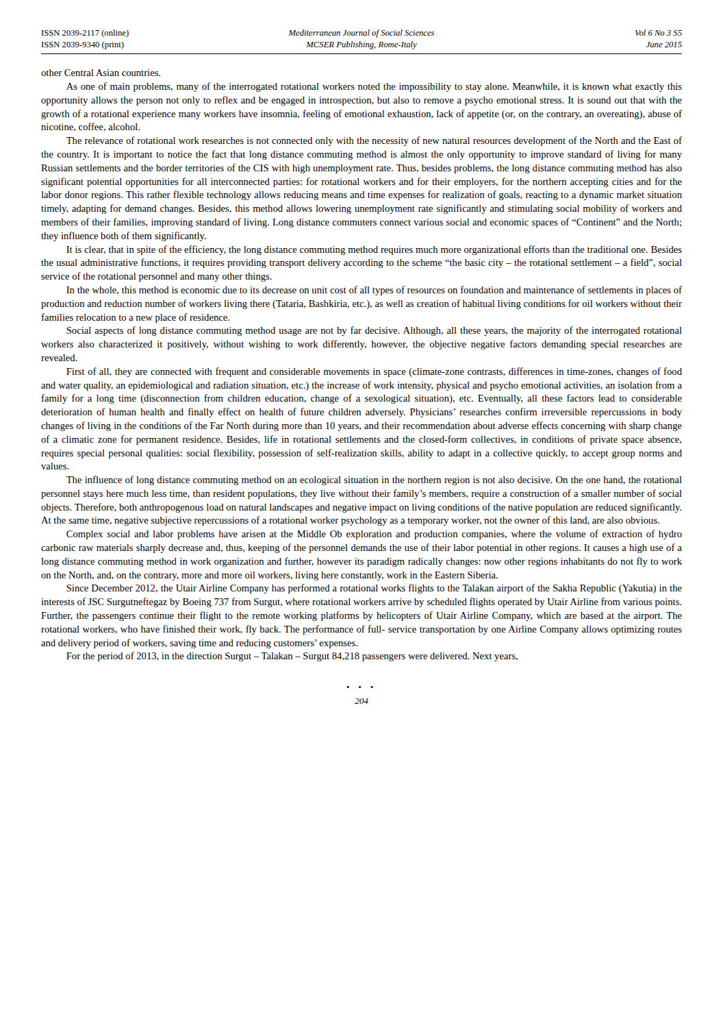| ISSN 2039-2117 (online) ISSN 2039-9340 (print) | Mediterranean Journal of Social Sciences MCSER Publishing, Rome-Italy | Vol 6 No 3 S5 June 2015 |
other Central Asian countries.
As one of main problems, many of the interrogated rotational workers noted the impossibility to stay alone. Meanwhile, it is known what exactly this opportunity allows the person not only to reflex and be engaged in introspection, but also to remove a psycho emotional stress. It is sound out that with the growth of a rotational experience many workers have insomnia, feeling of emotional exhaustion, lack of appetite (or, on the contrary, an overeating), abuse of nicotine, coffee, alcohol.
The relevance of rotational work researches is not connected only with the necessity of new natural resources development of the North and the East of the country. It is important to notice the fact that long distance commuting method is almost the only opportunity to improve standard of living for many Russian settlements and the border territories of the CIS with high unemployment rate. Thus, besides problems, the long distance commuting method has also significant potential opportunities for all interconnected parties: for rotational workers and for their employers, for the northern accepting cities and for the labor donor regions. This rather flexible technology allows reducing means and time expenses for realization of goals, reacting to a dynamic market situation timely, adapting for demand changes. Besides, this method allows lowering unemployment rate significantly and stimulating social mobility of workers and members of their families, improving standard of living. Long distance commuters connect various social and economic spaces of “Continent” and the North; they influence both of them significantly.
It is clear, that in spite of the efficiency, the long distance commuting method requires much more organizational efforts than the traditional one. Besides the usual administrative functions, it requires providing transport delivery according to the scheme “the basic city – the rotational settlement – a field”, social service of the rotational personnel and many other things.
In the whole, this method is economic due to its decrease on unit cost of all types of resources on foundation and maintenance of settlements in places of production and reduction number of workers living there (Tataria, Bashkiria, etc.), as well as creation of habitual living conditions for oil workers without their families relocation to a new place of residence.
Social aspects of long distance commuting method usage are not by far decisive. Although, all these years, the majority of the interrogated rotational workers also characterized it positively, without wishing to work differently, however, the objective negative factors demanding special researches are revealed.
First of all, they are connected with frequent and considerable movements in space (climate-zone contrasts, differences in time-zones, changes of food and water quality, an epidemiological and radiation situation, etc.) the increase of work intensity, physical and psycho emotional activities, an isolation from a family for a long time (disconnection from children education, change of a sexological situation), etc. Eventually, all these factors lead to considerable deterioration of human health and finally effect on health of future children adversely. Physicians’ researches confirm irreversible repercussions in body changes of living in the conditions of the Far North during more than 10 years, and their recommendation about adverse effects concerning with sharp change of a climatic zone for permanent residence. Besides, life in rotational settlements and the closed-form collectives, in conditions of private space absence, requires special personal qualities: social flexibility, possession of self-realization skills, ability to adapt in a collective quickly, to accept group norms and values.
The influence of long distance commuting method on an ecological situation in the northern region is not also decisive. On the one hand, the rotational personnel stays here much less time, than resident populations, they live without their family’s members, require a construction of a smaller number of social objects. Therefore, both anthropogenous load on natural landscapes and negative impact on living conditions of the native population are reduced significantly. At the same time, negative subjective repercussions of a rotational worker psychology as a temporary worker, not the owner of this land, are also obvious.
Complex social and labor problems have arisen at the Middle Ob exploration and production companies, where the volume of extraction of hydro carbonic raw materials sharply decrease and, thus, keeping of the personnel demands the use of their labor potential in other regions. It causes a high use of a long distance commuting method in work organization and further, however its paradigm radically changes: now other regions inhabitants do not fly to work on the North, and, on the contrary, more and more oil workers, living here constantly, work in the Eastern Siberia.
Since December 2012, the Utair Airline Company has performed a rotational works flights to the Talakan airport of the Sakha Republic (Yakutia) in the interests of JSC Surgutneftegaz by Boeing 737 from Surgut, where rotational workers arrive by scheduled flights operated by Utair Airline from various points. Further, the passengers continue their flight to the remote working platforms by helicopters of Utair Airline Company, which are based at the airport. The rotational workers, who have finished their work, fly back. The performance of full- service transportation by one Airline Company allows optimizing routes and delivery period of workers, saving time and reducing customers’ expenses.
For the period of 2013, in the direction Surgut – Talakan – Surgut 84,218 passengers were delivered. Next years,
• • •
204